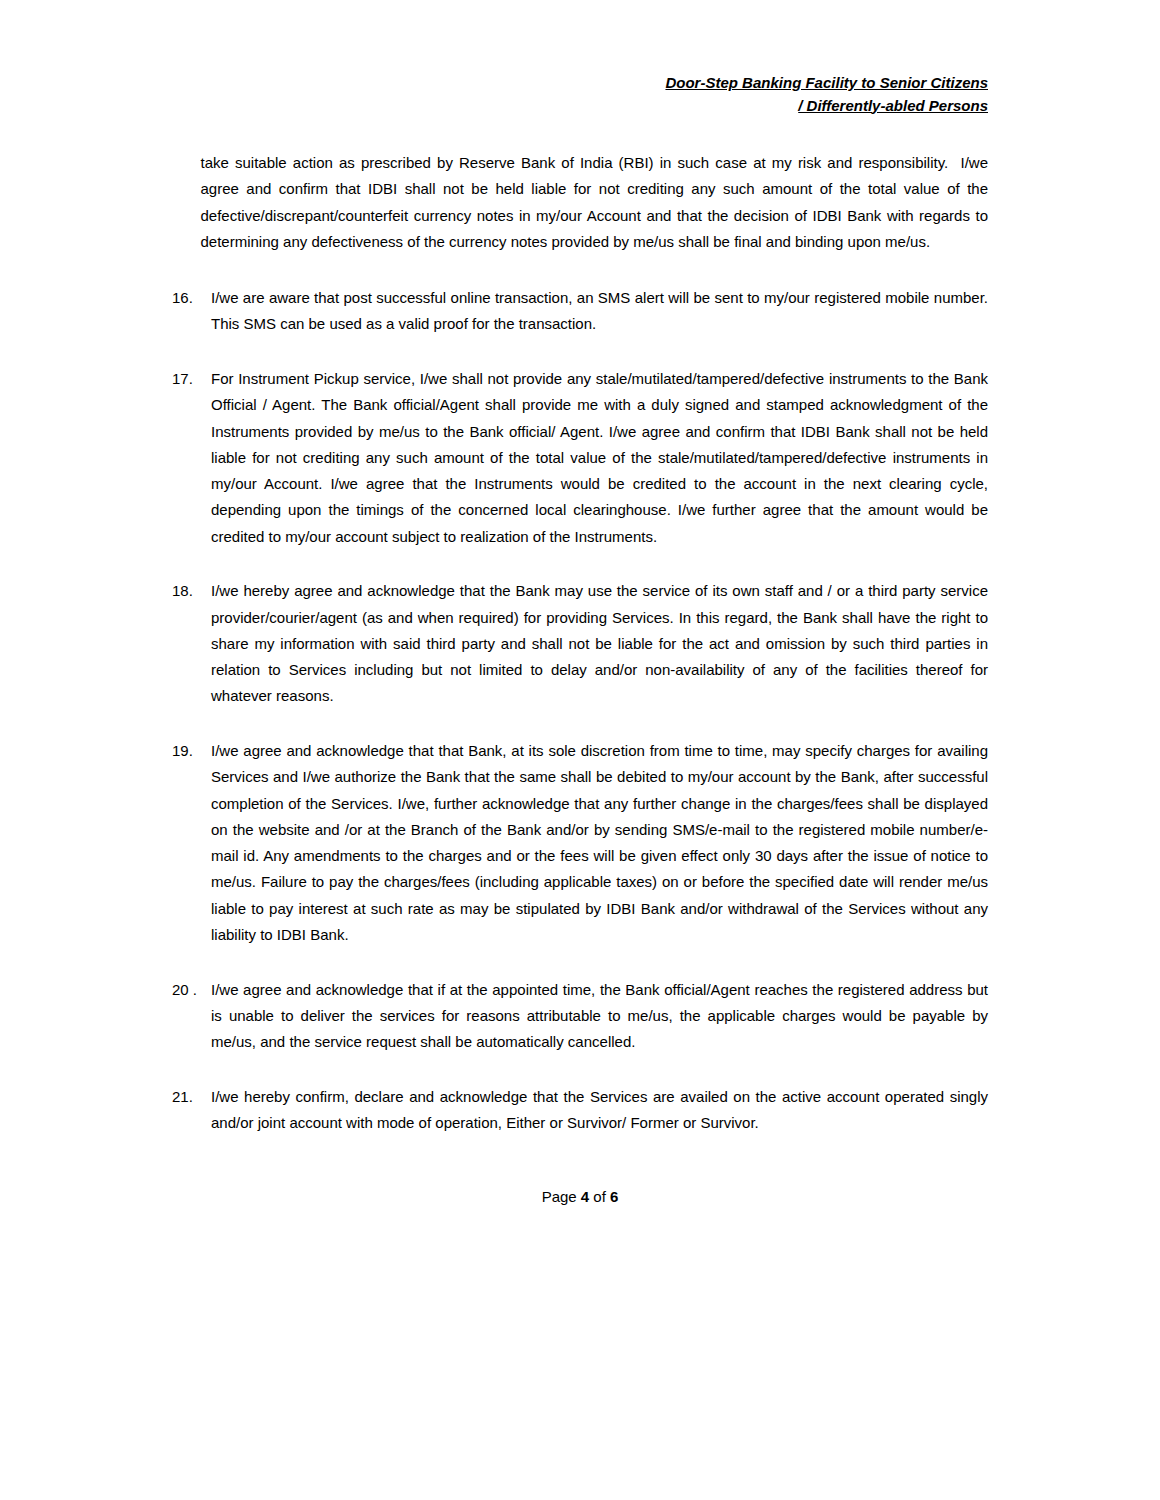Door-Step Banking Facility to Senior Citizens / Differently-abled Persons
take suitable action as prescribed by Reserve Bank of India (RBI) in such case at my risk and responsibility. I/we agree and confirm that IDBI shall not be held liable for not crediting any such amount of the total value of the defective/discrepant/counterfeit currency notes in my/our Account and that the decision of IDBI Bank with regards to determining any defectiveness of the currency notes provided by me/us shall be final and binding upon me/us.
16. I/we are aware that post successful online transaction, an SMS alert will be sent to my/our registered mobile number. This SMS can be used as a valid proof for the transaction.
17. For Instrument Pickup service, I/we shall not provide any stale/mutilated/tampered/defective instruments to the Bank Official / Agent. The Bank official/Agent shall provide me with a duly signed and stamped acknowledgment of the Instruments provided by me/us to the Bank official/ Agent. I/we agree and confirm that IDBI Bank shall not be held liable for not crediting any such amount of the total value of the stale/mutilated/tampered/defective instruments in my/our Account. I/we agree that the Instruments would be credited to the account in the next clearing cycle, depending upon the timings of the concerned local clearinghouse. I/we further agree that the amount would be credited to my/our account subject to realization of the Instruments.
18. I/we hereby agree and acknowledge that the Bank may use the service of its own staff and / or a third party service provider/courier/agent (as and when required) for providing Services. In this regard, the Bank shall have the right to share my information with said third party and shall not be liable for the act and omission by such third parties in relation to Services including but not limited to delay and/or non-availability of any of the facilities thereof for whatever reasons.
19. I/we agree and acknowledge that that Bank, at its sole discretion from time to time, may specify charges for availing Services and I/we authorize the Bank that the same shall be debited to my/our account by the Bank, after successful completion of the Services. I/we, further acknowledge that any further change in the charges/fees shall be displayed on the website and /or at the Branch of the Bank and/or by sending SMS/e-mail to the registered mobile number/e-mail id. Any amendments to the charges and or the fees will be given effect only 30 days after the issue of notice to me/us. Failure to pay the charges/fees (including applicable taxes) on or before the specified date will render me/us liable to pay interest at such rate as may be stipulated by IDBI Bank and/or withdrawal of the Services without any liability to IDBI Bank.
20 . I/we agree and acknowledge that if at the appointed time, the Bank official/Agent reaches the registered address but is unable to deliver the services for reasons attributable to me/us, the applicable charges would be payable by me/us, and the service request shall be automatically cancelled.
21. I/we hereby confirm, declare and acknowledge that the Services are availed on the active account operated singly and/or joint account with mode of operation, Either or Survivor/ Former or Survivor.
Page 4 of 6